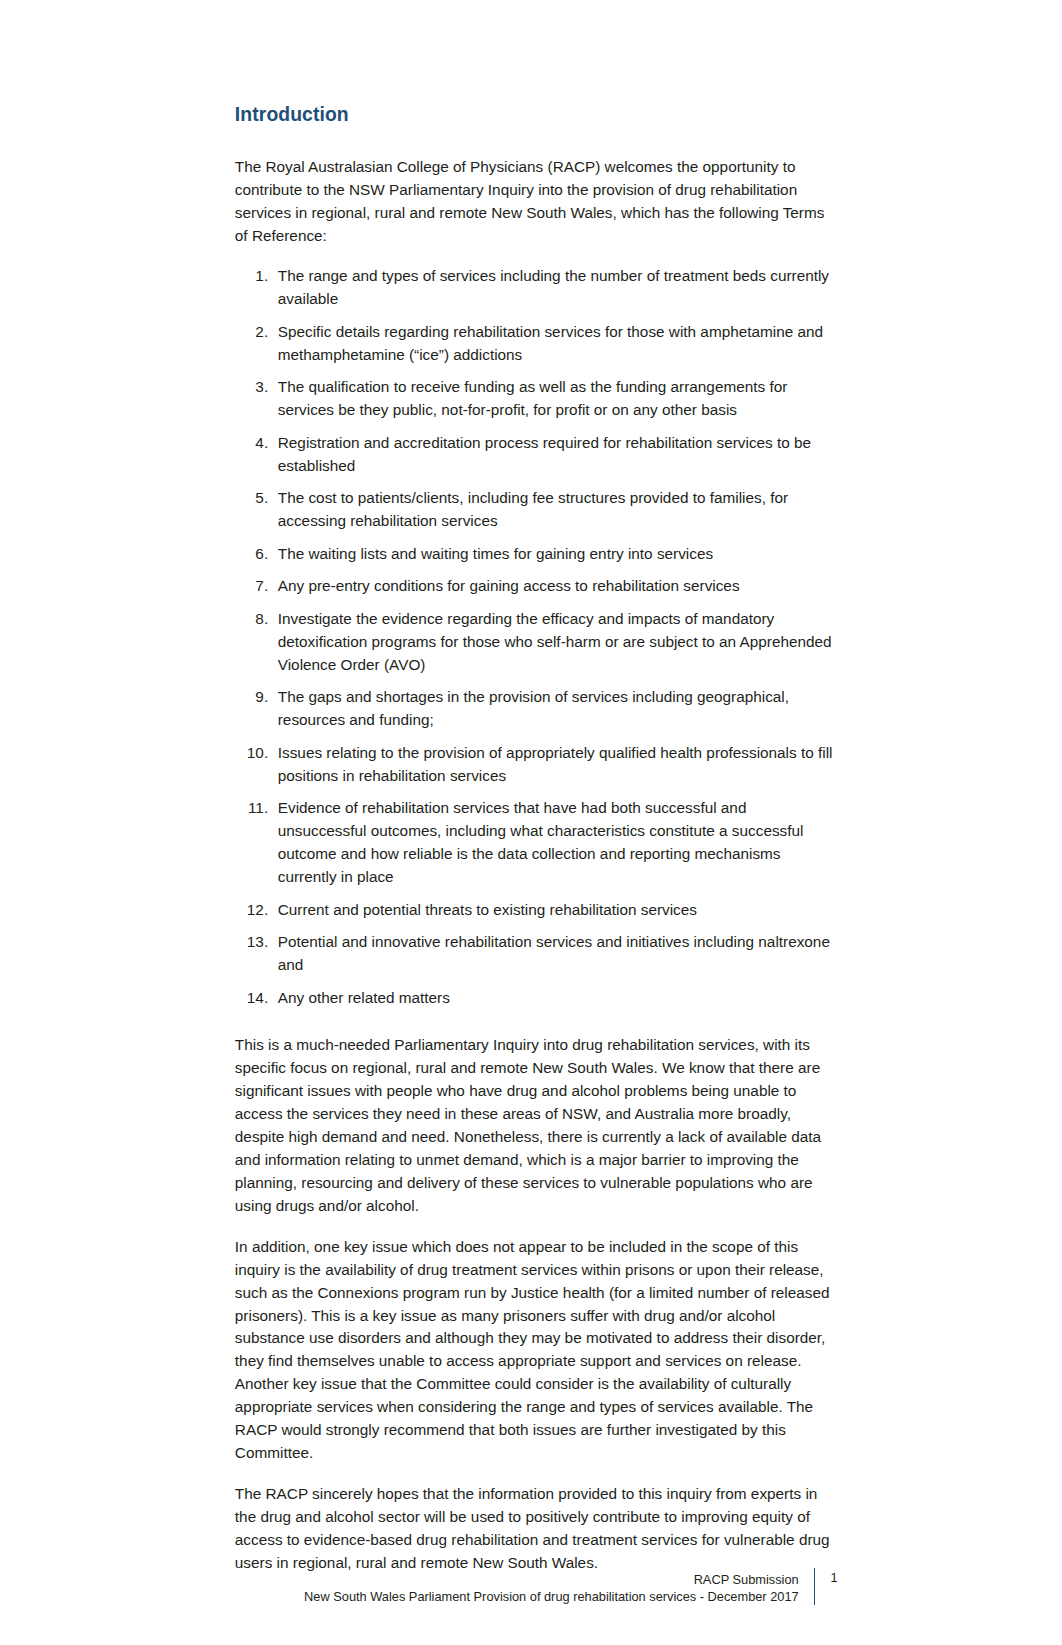Introduction
The Royal Australasian College of Physicians (RACP) welcomes the opportunity to contribute to the NSW Parliamentary Inquiry into the provision of drug rehabilitation services in regional, rural and remote New South Wales, which has the following Terms of Reference:
The range and types of services including the number of treatment beds currently available
Specific details regarding rehabilitation services for those with amphetamine and methamphetamine (“ice”) addictions
The qualification to receive funding as well as the funding arrangements for services be they public, not-for-profit, for profit or on any other basis
Registration and accreditation process required for rehabilitation services to be established
The cost to patients/clients, including fee structures provided to families, for accessing rehabilitation services
The waiting lists and waiting times for gaining entry into services
Any pre-entry conditions for gaining access to rehabilitation services
Investigate the evidence regarding the efficacy and impacts of mandatory detoxification programs for those who self-harm or are subject to an Apprehended Violence Order (AVO)
The gaps and shortages in the provision of services including geographical, resources and funding;
Issues relating to the provision of appropriately qualified health professionals to fill positions in rehabilitation services
Evidence of rehabilitation services that have had both successful and unsuccessful outcomes, including what characteristics constitute a successful outcome and how reliable is the data collection and reporting mechanisms currently in place
Current and potential threats to existing rehabilitation services
Potential and innovative rehabilitation services and initiatives including naltrexone and
Any other related matters
This is a much-needed Parliamentary Inquiry into drug rehabilitation services, with its specific focus on regional, rural and remote New South Wales. We know that there are significant issues with people who have drug and alcohol problems being unable to access the services they need in these areas of NSW, and Australia more broadly, despite high demand and need. Nonetheless, there is currently a lack of available data and information relating to unmet demand, which is a major barrier to improving the planning, resourcing and delivery of these services to vulnerable populations who are using drugs and/or alcohol.
In addition, one key issue which does not appear to be included in the scope of this inquiry is the availability of drug treatment services within prisons or upon their release, such as the Connexions program run by Justice health (for a limited number of released prisoners). This is a key issue as many prisoners suffer with drug and/or alcohol substance use disorders and although they may be motivated to address their disorder, they find themselves unable to access appropriate support and services on release. Another key issue that the Committee could consider is the availability of culturally appropriate services when considering the range and types of services available. The RACP would strongly recommend that both issues are further investigated by this Committee.
The RACP sincerely hopes that the information provided to this inquiry from experts in the drug and alcohol sector will be used to positively contribute to improving equity of access to evidence-based drug rehabilitation and treatment services for vulnerable drug users in regional, rural and remote New South Wales.
RACP Submission
New South Wales Parliament Provision of drug rehabilitation services - December 2017
1